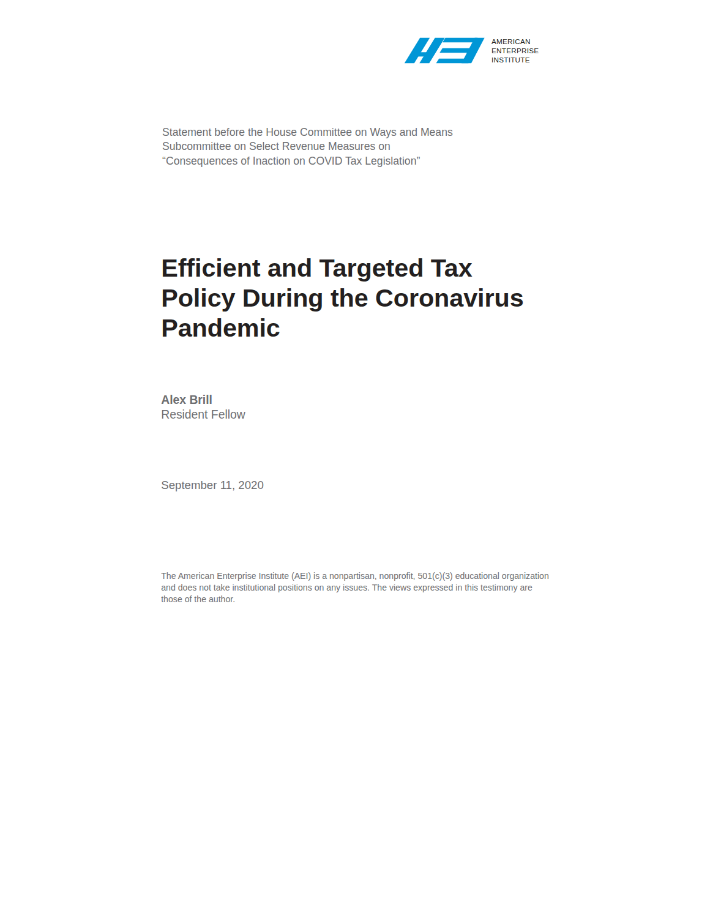AMERICAN ENTERPRISE INSTITUTE
Statement before the House Committee on Ways and Means
Subcommittee on Select Revenue Measures on
“Consequences of Inaction on COVID Tax Legislation”
Efficient and Targeted Tax Policy During the Coronavirus Pandemic
Alex Brill
Resident Fellow
September 11, 2020
The American Enterprise Institute (AEI) is a nonpartisan, nonprofit, 501(c)(3) educational organization and does not take institutional positions on any issues. The views expressed in this testimony are those of the author.